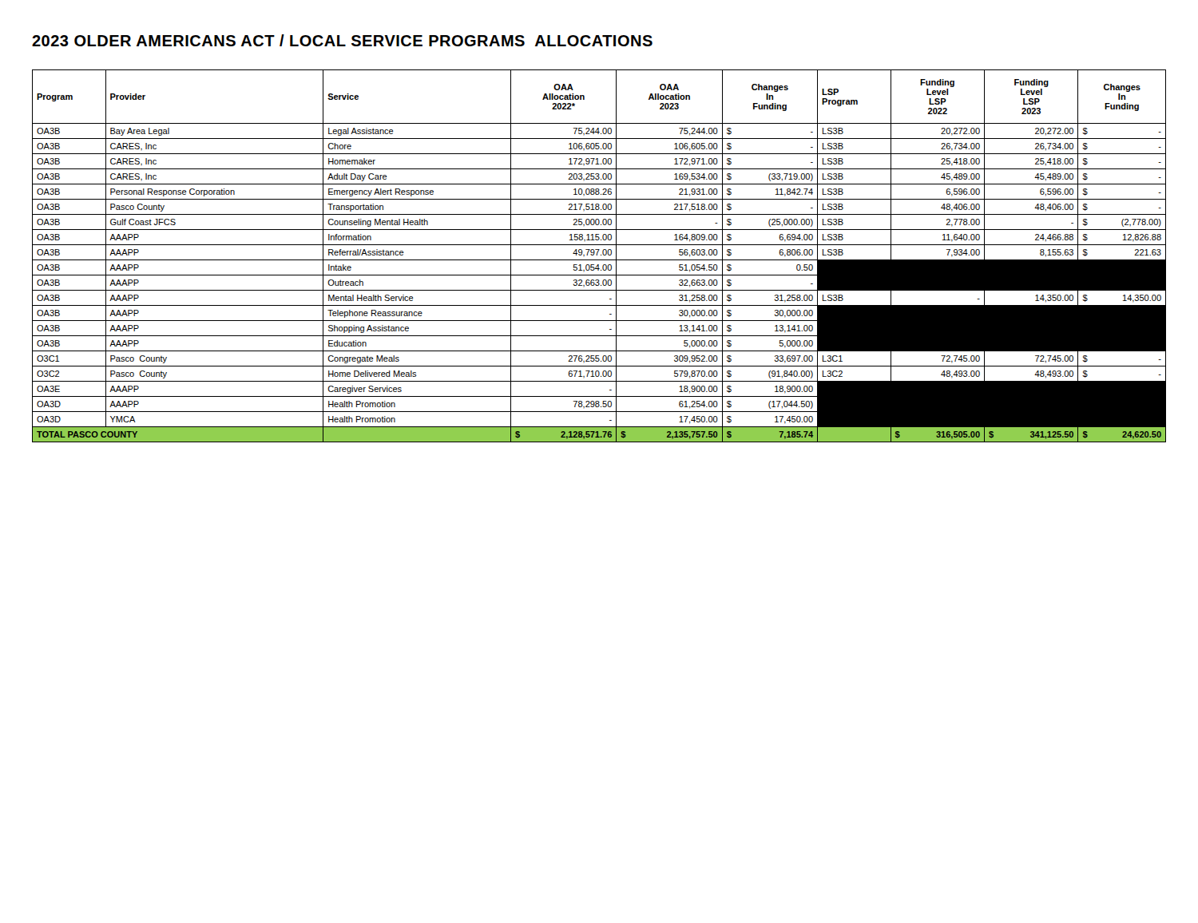2023 OLDER AMERICANS ACT / LOCAL SERVICE PROGRAMS ALLOCATIONS
| Program | Provider | Service | OAA Allocation 2022* | OAA Allocation 2023 | Changes In Funding | LSP Program | Funding Level LSP 2022 | Funding Level LSP 2023 | Changes In Funding |
| --- | --- | --- | --- | --- | --- | --- | --- | --- | --- |
| OA3B | Bay Area Legal | Legal Assistance | 75,244.00 | 75,244.00 | $ - | LS3B | 20,272.00 | 20,272.00 | $ - |
| OA3B | CARES, Inc | Chore | 106,605.00 | 106,605.00 | $ - | LS3B | 26,734.00 | 26,734.00 | $ - |
| OA3B | CARES, Inc | Homemaker | 172,971.00 | 172,971.00 | $ - | LS3B | 25,418.00 | 25,418.00 | $ - |
| OA3B | CARES, Inc | Adult Day Care | 203,253.00 | 169,534.00 | $ (33,719.00) | LS3B | 45,489.00 | 45,489.00 | $ - |
| OA3B | Personal Response Corporation | Emergency Alert Response | 10,088.26 | 21,931.00 | $ 11,842.74 | LS3B | 6,596.00 | 6,596.00 | $ - |
| OA3B | Pasco County | Transportation | 217,518.00 | 217,518.00 | $ - | LS3B | 48,406.00 | 48,406.00 | $ - |
| OA3B | Gulf Coast JFCS | Counseling Mental Health | 25,000.00 | - | $ (25,000.00) | LS3B | 2,778.00 | - | $ (2,778.00) |
| OA3B | AAAPP | Information | 158,115.00 | 164,809.00 | $ 6,694.00 | LS3B | 11,640.00 | 24,466.88 | $ 12,826.88 |
| OA3B | AAAPP | Referral/Assistance | 49,797.00 | 56,603.00 | $ 6,806.00 | LS3B | 7,934.00 | 8,155.63 | $ 221.63 |
| OA3B | AAAPP | Intake | 51,054.00 | 51,054.50 | $ 0.50 | | | | |
| OA3B | AAAPP | Outreach | 32,663.00 | 32,663.00 | $ - | | | | |
| OA3B | AAAPP | Mental Health Service | - | 31,258.00 | $ 31,258.00 | LS3B | - | 14,350.00 | $ 14,350.00 |
| OA3B | AAAPP | Telephone Reassurance | - | 30,000.00 | $ 30,000.00 | | | | |
| OA3B | AAAPP | Shopping Assistance | - | 13,141.00 | $ 13,141.00 | | | | |
| OA3B | AAAPP | Education | | 5,000.00 | $ 5,000.00 | | | | |
| O3C1 | Pasco County | Congregate Meals | 276,255.00 | 309,952.00 | $ 33,697.00 | L3C1 | 72,745.00 | 72,745.00 | $ - |
| O3C2 | Pasco County | Home Delivered Meals | 671,710.00 | 579,870.00 | $ (91,840.00) | L3C2 | 48,493.00 | 48,493.00 | $ - |
| OA3E | AAAPP | Caregiver Services | - | 18,900.00 | $ 18,900.00 | | | | |
| OA3D | AAAPP | Health Promotion | 78,298.50 | 61,254.00 | $ (17,044.50) | | | | |
| OA3D | YMCA | Health Promotion | - | 17,450.00 | $ 17,450.00 | | | | |
| TOTAL PASCO COUNTY | | $ 2,128,571.76 | $ 2,135,757.50 | $ 7,185.74 | | $ 316,505.00 | $ 341,125.50 | $ 24,620.50 |